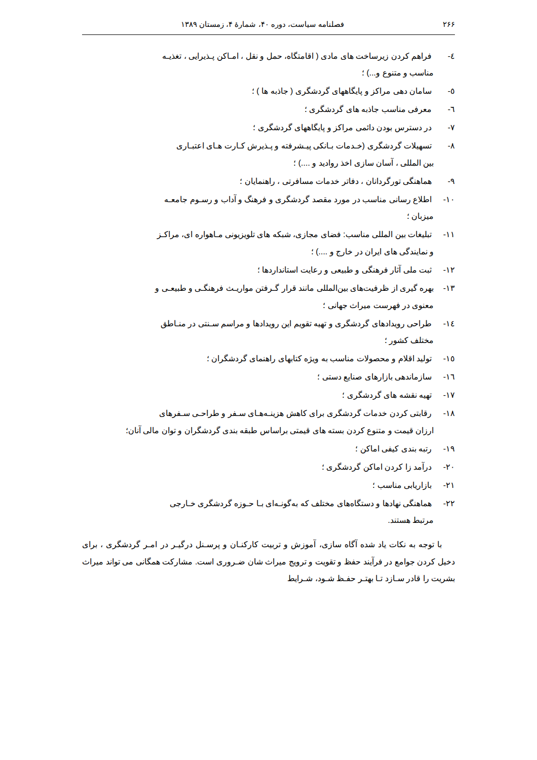۲۶۶ فصلنامه سیاست، دوره ۴۰، شمارهٔ ۴، زمستان ۱۳۸۹
٤- فراهم کردن زیرساخت های مادی ( اقامتگاه، حمل و نقل ، امـاکن پـذیرایی ، تغذیـه مناسب و متنوع و...) ؛
٥- سامان دهی مراکز و پایگاههای گردشگری ( جاذبه ها ) ؛
٦- معرفی مناسب جاذبه های گردشگری ؛
٧- در دسترس بودن دائمی مراکز و پایگاههای گردشگری ؛
٨- تسهیلات گردشگری (خـدمات بـانکی پیـشرفته و پـذیرش کـارت هـای اعتبـاری بین المللی ، آسان سازی اخذ روادید و ....) ؛
٩- هماهنگی تورگردانان ، دفاتر خدمات مسافرتی ، راهنمایان ؛
١٠- اطلاع رسانی مناسب در مورد مقصد گردشگری و فرهنگ و آداب و رسـوم جامعـه میزبان ؛
١١- تبلیغات بین المللی مناسب: فضای مجازی، شبکه های تلویزیونی مـاهواره ای، مراکـز و نمایندگی های ایران در خارج و ....) ؛
١٢- ثبت ملی آثار فرهنگی و طبیعی و رعایت استانداردها ؛
١٣-بهره گیری از ظرفیت‌های بین‌المللی مانند قرار گـرفتن مواریـث فرهنگـی و طبیعـی و معنوی در فهرست میراث جهانی ؛
١٤- طراحی رویدادهای گردشگری و تهیه تقویم این رویدادها و مراسم سـنتی در منـاطق مختلف کشور ؛
١٥- تولید اقلام و محصولات مناسب به ویژه کتابهای راهنمای گردشگران ؛
١٦- سازماندهی بازارهای صنایع دستی ؛
١٧- تهیه نقشه های گردشگری ؛
١٨- رقابتی کردن خدمات گردشگری برای کاهش هزینـه‌هـای سـفر و طراحـی سـفرهای ارزان قیمت و متنوع کردن بسته های قیمتی براساس طبقه بندی گردشگران و توان مالی آنان؛
١٩- رتبه بندی کیفی اماکن ؛
٢٠- درآمد زا کردن اماکن گردشگری ؛
٢١- بازاریابی مناسب ؛
٢٢- هماهنگی نهادها و دستگاه‌های مختلف که به‌گونـه‌ای بـا حـوزه گردشگری خـارجی مرتبط هستند.
با توجه به نکات یاد شده آگاه سازی، آموزش و تربیت کارکنـان و پرسـنل درگیـر در امـر گردشگری ، برای دخیل کردن جوامع در فرآیند حفظ و تقویت و ترویج میراث شان ضـروری است. مشارکت همگانی می تواند میراث بشریت را قادر سـازد تـا بهتـر حفـظ شـود، شـرایط